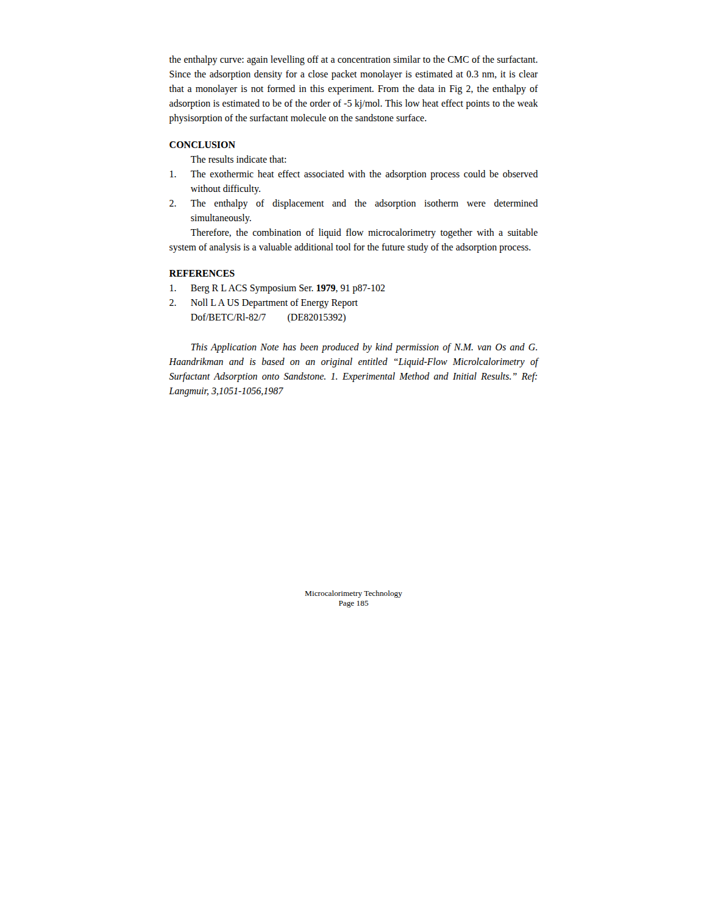the enthalpy curve: again levelling off at a concentration similar to the CMC of the surfactant. Since the adsorption density for a close packet monolayer is estimated at 0.3 nm, it is clear that a monolayer is not formed in this experiment. From the data in Fig 2, the enthalpy of adsorption is estimated to be of the order of -5 kj/mol. This low heat effect points to the weak physisorption of the surfactant molecule on the sandstone surface.
CONCLUSION
The results indicate that:
1. The exothermic heat effect associated with the adsorption process could be observed without difficulty.
2. The enthalpy of displacement and the adsorption isotherm were determined simultaneously.
Therefore, the combination of liquid flow microcalorimetry together with a suitable system of analysis is a valuable additional tool for the future study of the adsorption process.
REFERENCES
1. Berg R L ACS Symposium Ser. 1979, 91 p87-102
2. Noll L A US Department of Energy Report Dof/BETC/Rl-82/7 (DE82015392)
This Application Note has been produced by kind permission of N.M. van Os and G. Haandrikman and is based on an original entitled “Liquid-Flow Microlcalorimetry of Surfactant Adsorption onto Sandstone. 1. Experimental Method and Initial Results.” Ref: Langmuir, 3,1051-1056,1987
Microcalorimetry Technology
Page 185